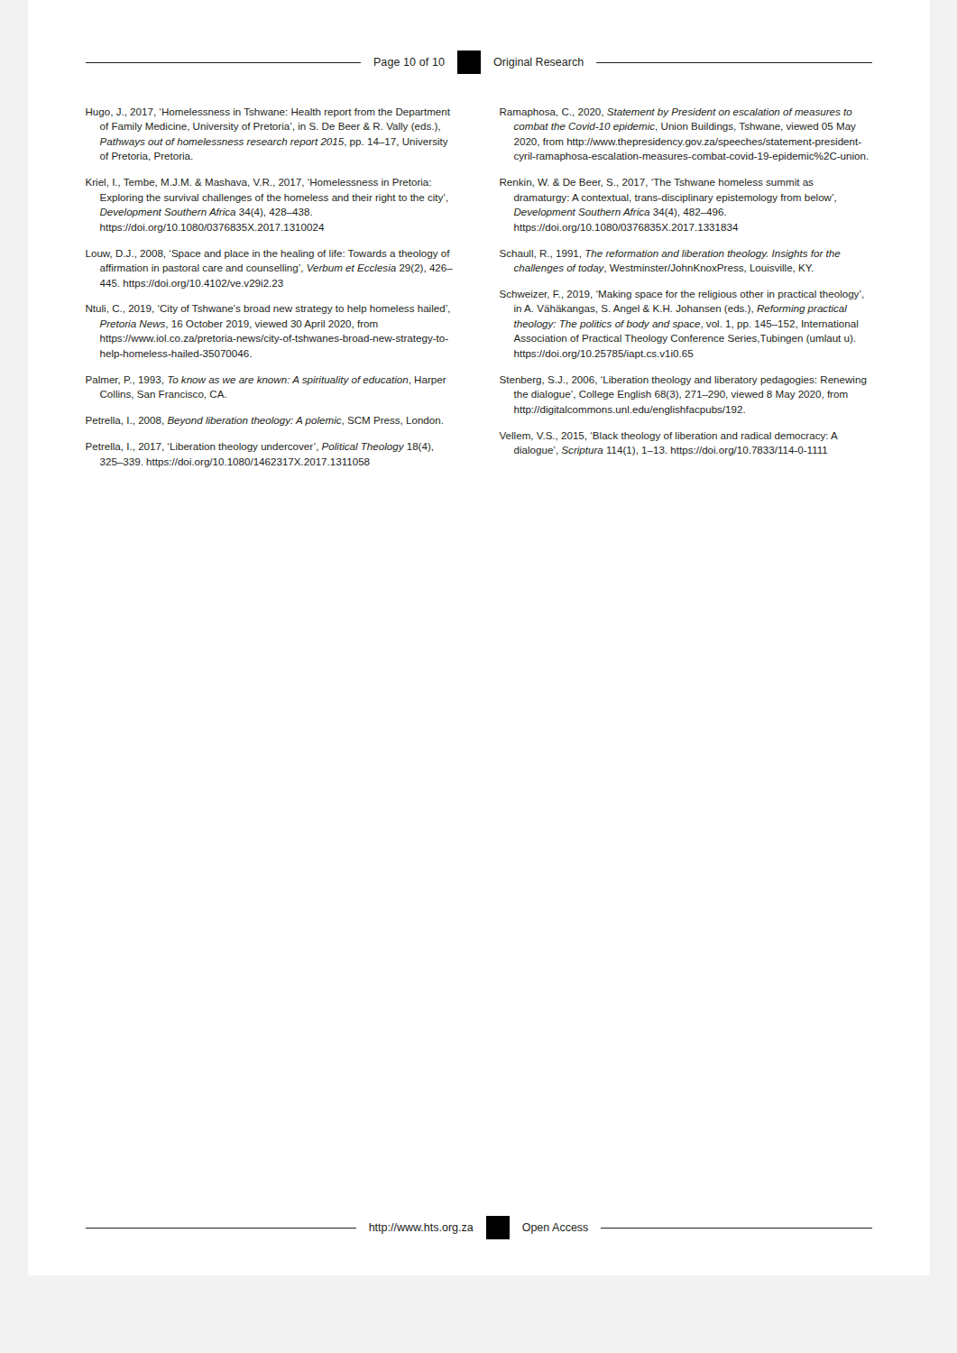Page 10 of 10
Original Research
Hugo, J., 2017, ‘Homelessness in Tshwane: Health report from the Department of Family Medicine, University of Pretoria’, in S. De Beer & R. Vally (eds.), Pathways out of homelessness research report 2015, pp. 14–17, University of Pretoria, Pretoria.
Kriel, I., Tembe, M.J.M. & Mashava, V.R., 2017, ‘Homelessness in Pretoria: Exploring the survival challenges of the homeless and their right to the city’, Development Southern Africa 34(4), 428–438. https://doi.org/10.1080/0376835X.2017.1310024
Louw, D.J., 2008, ‘Space and place in the healing of life: Towards a theology of affirmation in pastoral care and counselling’, Verbum et Ecclesia 29(2), 426–445. https://doi.org/10.4102/ve.v29i2.23
Ntuli, C., 2019, ‘City of Tshwane’s broad new strategy to help homeless hailed’, Pretoria News, 16 October 2019, viewed 30 April 2020, from https://www.iol.co.za/pretoria-news/city-of-tshwanes-broad-new-strategy-to-help-homeless-hailed-35070046.
Palmer, P., 1993, To know as we are known: A spirituality of education, Harper Collins, San Francisco, CA.
Petrella, I., 2008, Beyond liberation theology: A polemic, SCM Press, London.
Petrella, I., 2017, ‘Liberation theology undercover’, Political Theology 18(4), 325–339. https://doi.org/10.1080/1462317X.2017.1311058
Ramaphosa, C., 2020, Statement by President on escalation of measures to combat the Covid-10 epidemic, Union Buildings, Tshwane, viewed 05 May 2020, from http://www.thepresidency.gov.za/speeches/statement-president-cyril-ramaphosa-escalation-measures-combat-covid-19-epidemic%2C-union.
Renkin, W. & De Beer, S., 2017, ‘The Tshwane homeless summit as dramaturgy: A contextual, trans-disciplinary epistemology from below’, Development Southern Africa 34(4), 482–496. https://doi.org/10.1080/0376835X.2017.1331834
Schaull, R., 1991, The reformation and liberation theology. Insights for the challenges of today, Westminster/JohnKnoxPress, Louisville, KY.
Schweizer, F., 2019, ‘Making space for the religious other in practical theology’, in A. Vähäkangas, S. Angel & K.H. Johansen (eds.), Reforming practical theology: The politics of body and space, vol. 1, pp. 145–152, International Association of Practical Theology Conference Series,Tubingen (umlaut u). https://doi.org/10.25785/iapt.cs.v1i0.65
Stenberg, S.J., 2006, ‘Liberation theology and liberatory pedagogies: Renewing the dialogue’, College English 68(3), 271–290, viewed 8 May 2020, from http://digitalcommons.unl.edu/englishfacpubs/192.
Vellem, V.S., 2015, ‘Black theology of liberation and radical democracy: A dialogue’, Scriptura 114(1), 1–13. https://doi.org/10.7833/114-0-1111
http://www.hts.org.za
Open Access